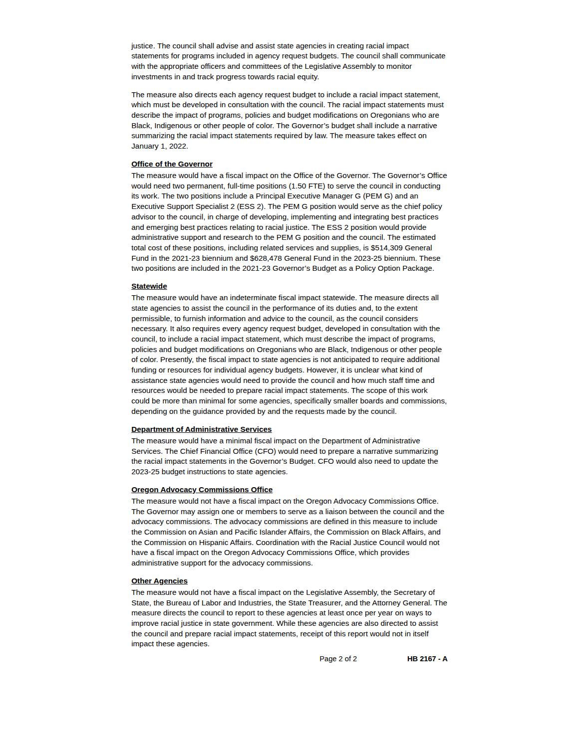justice. The council shall advise and assist state agencies in creating racial impact statements for programs included in agency request budgets. The council shall communicate with the appropriate officers and committees of the Legislative Assembly to monitor investments in and track progress towards racial equity.
The measure also directs each agency request budget to include a racial impact statement, which must be developed in consultation with the council. The racial impact statements must describe the impact of programs, policies and budget modifications on Oregonians who are Black, Indigenous or other people of color. The Governor’s budget shall include a narrative summarizing the racial impact statements required by law. The measure takes effect on January 1, 2022.
Office of the Governor
The measure would have a fiscal impact on the Office of the Governor. The Governor’s Office would need two permanent, full-time positions (1.50 FTE) to serve the council in conducting its work. The two positions include a Principal Executive Manager G (PEM G) and an Executive Support Specialist 2 (ESS 2). The PEM G position would serve as the chief policy advisor to the council, in charge of developing, implementing and integrating best practices and emerging best practices relating to racial justice. The ESS 2 position would provide administrative support and research to the PEM G position and the council. The estimated total cost of these positions, including related services and supplies, is $514,309 General Fund in the 2021-23 biennium and $628,478 General Fund in the 2023-25 biennium. These two positions are included in the 2021-23 Governor’s Budget as a Policy Option Package.
Statewide
The measure would have an indeterminate fiscal impact statewide. The measure directs all state agencies to assist the council in the performance of its duties and, to the extent permissible, to furnish information and advice to the council, as the council considers necessary. It also requires every agency request budget, developed in consultation with the council, to include a racial impact statement, which must describe the impact of programs, policies and budget modifications on Oregonians who are Black, Indigenous or other people of color. Presently, the fiscal impact to state agencies is not anticipated to require additional funding or resources for individual agency budgets. However, it is unclear what kind of assistance state agencies would need to provide the council and how much staff time and resources would be needed to prepare racial impact statements. The scope of this work could be more than minimal for some agencies, specifically smaller boards and commissions, depending on the guidance provided by and the requests made by the council.
Department of Administrative Services
The measure would have a minimal fiscal impact on the Department of Administrative Services. The Chief Financial Office (CFO) would need to prepare a narrative summarizing the racial impact statements in the Governor’s Budget. CFO would also need to update the 2023-25 budget instructions to state agencies.
Oregon Advocacy Commissions Office
The measure would not have a fiscal impact on the Oregon Advocacy Commissions Office. The Governor may assign one or members to serve as a liaison between the council and the advocacy commissions. The advocacy commissions are defined in this measure to include the Commission on Asian and Pacific Islander Affairs, the Commission on Black Affairs, and the Commission on Hispanic Affairs. Coordination with the Racial Justice Council would not have a fiscal impact on the Oregon Advocacy Commissions Office, which provides administrative support for the advocacy commissions.
Other Agencies
The measure would not have a fiscal impact on the Legislative Assembly, the Secretary of State, the Bureau of Labor and Industries, the State Treasurer, and the Attorney General. The measure directs the council to report to these agencies at least once per year on ways to improve racial justice in state government. While these agencies are also directed to assist the council and prepare racial impact statements, receipt of this report would not in itself impact these agencies.
Page 2 of 2 HB 2167 - A